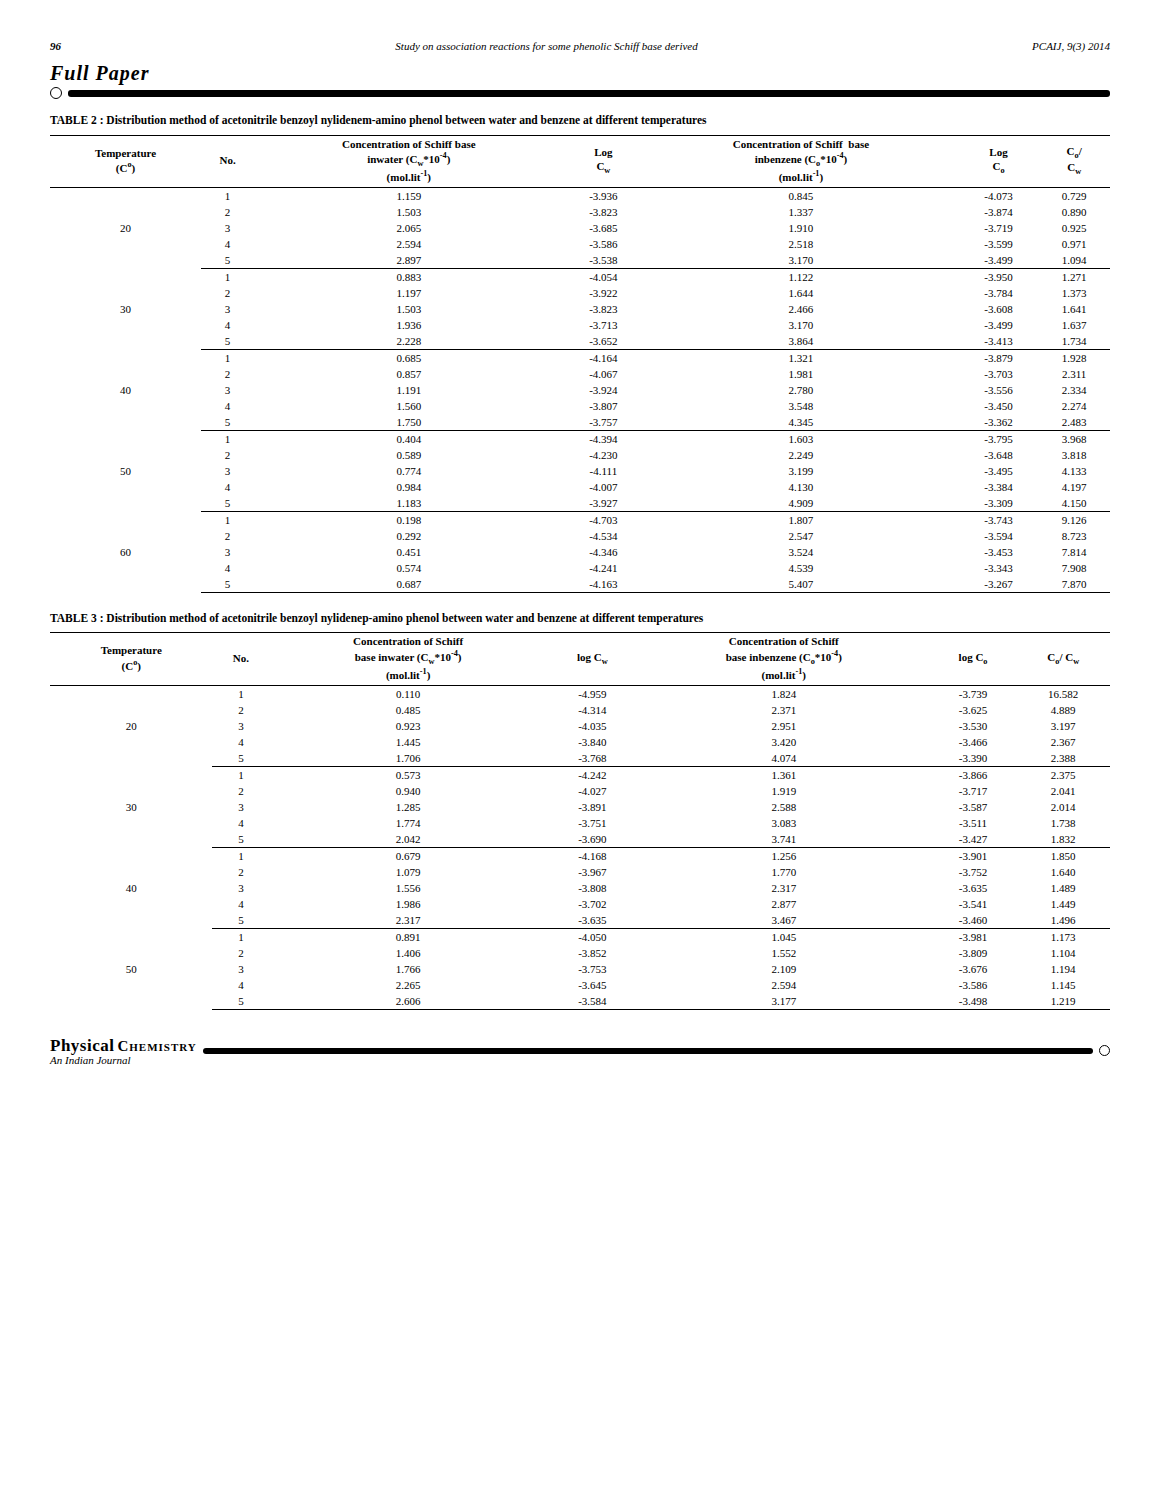96 Study on association reactions for some phenolic Schiff base derived PCAIJ, 9(3) 2014
Full Paper
TABLE 2 : Distribution method of acetonitrile benzoyl nylidenem-amino phenol between water and benzene at different temperatures
| Temperature (C o ) | No. | Concentration of Schiff base inwater (C w *10 -4 ) (mol.lit -1 ) | Log C w | Concentration of Schiff base inbenzene (C o *10 -4 ) (mol.lit -1 ) | Log C o | C o / C w |
| --- | --- | --- | --- | --- | --- | --- |
| 20 | 1 | 1.159 | -3.936 | 0.845 | -4.073 | 0.729 |
| 2 | 1.503 | -3.823 | 1.337 | -3.874 | 0.890 |
| 3 | 2.065 | -3.685 | 1.910 | -3.719 | 0.925 |
| 4 | 2.594 | -3.586 | 2.518 | -3.599 | 0.971 |
| 5 | 2.897 | -3.538 | 3.170 | -3.499 | 1.094 |
| 30 | 1 | 0.883 | -4.054 | 1.122 | -3.950 | 1.271 |
| 2 | 1.197 | -3.922 | 1.644 | -3.784 | 1.373 |
| 3 | 1.503 | -3.823 | 2.466 | -3.608 | 1.641 |
| 4 | 1.936 | -3.713 | 3.170 | -3.499 | 1.637 |
| 5 | 2.228 | -3.652 | 3.864 | -3.413 | 1.734 |
| 40 | 1 | 0.685 | -4.164 | 1.321 | -3.879 | 1.928 |
| 2 | 0.857 | -4.067 | 1.981 | -3.703 | 2.311 |
| 3 | 1.191 | -3.924 | 2.780 | -3.556 | 2.334 |
| 4 | 1.560 | -3.807 | 3.548 | -3.450 | 2.274 |
| 5 | 1.750 | -3.757 | 4.345 | -3.362 | 2.483 |
| 50 | 1 | 0.404 | -4.394 | 1.603 | -3.795 | 3.968 |
| 2 | 0.589 | -4.230 | 2.249 | -3.648 | 3.818 |
| 3 | 0.774 | -4.111 | 3.199 | -3.495 | 4.133 |
| 4 | 0.984 | -4.007 | 4.130 | -3.384 | 4.197 |
| 5 | 1.183 | -3.927 | 4.909 | -3.309 | 4.150 |
| 60 | 1 | 0.198 | -4.703 | 1.807 | -3.743 | 9.126 |
| 2 | 0.292 | -4.534 | 2.547 | -3.594 | 8.723 |
| 3 | 0.451 | -4.346 | 3.524 | -3.453 | 7.814 |
| 4 | 0.574 | -4.241 | 4.539 | -3.343 | 7.908 |
| 5 | 0.687 | -4.163 | 5.407 | -3.267 | 7.870 |
TABLE 3 : Distribution method of acetonitrile benzoyl nylidenep-amino phenol between water and benzene at different temperatures
| Temperature (C o ) | No. | Concentration of Schiff base inwater (C w *10 -4 ) (mol.lit -1 ) | log C w | Concentration of Schiff base inbenzene (C o *10 -4 ) (mol.lit -1 ) | log C o | C o / C w |
| --- | --- | --- | --- | --- | --- | --- |
| 20 | 1 | 0.110 | -4.959 | 1.824 | -3.739 | 16.582 |
| 2 | 0.485 | -4.314 | 2.371 | -3.625 | 4.889 |
| 3 | 0.923 | -4.035 | 2.951 | -3.530 | 3.197 |
| 4 | 1.445 | -3.840 | 3.420 | -3.466 | 2.367 |
| 5 | 1.706 | -3.768 | 4.074 | -3.390 | 2.388 |
| 30 | 1 | 0.573 | -4.242 | 1.361 | -3.866 | 2.375 |
| 2 | 0.940 | -4.027 | 1.919 | -3.717 | 2.041 |
| 3 | 1.285 | -3.891 | 2.588 | -3.587 | 2.014 |
| 4 | 1.774 | -3.751 | 3.083 | -3.511 | 1.738 |
| 5 | 2.042 | -3.690 | 3.741 | -3.427 | 1.832 |
| 40 | 1 | 0.679 | -4.168 | 1.256 | -3.901 | 1.850 |
| 2 | 1.079 | -3.967 | 1.770 | -3.752 | 1.640 |
| 3 | 1.556 | -3.808 | 2.317 | -3.635 | 1.489 |
| 4 | 1.986 | -3.702 | 2.877 | -3.541 | 1.449 |
| 5 | 2.317 | -3.635 | 3.467 | -3.460 | 1.496 |
| 50 | 1 | 0.891 | -4.050 | 1.045 | -3.981 | 1.173 |
| 2 | 1.406 | -3.852 | 1.552 | -3.809 | 1.104 |
| 3 | 1.766 | -3.753 | 2.109 | -3.676 | 1.194 |
| 4 | 2.265 | -3.645 | 2.594 | -3.586 | 1.145 |
| 5 | 2.606 | -3.584 | 3.177 | -3.498 | 1.219 |
Physical Chemistry
An Indian Journal